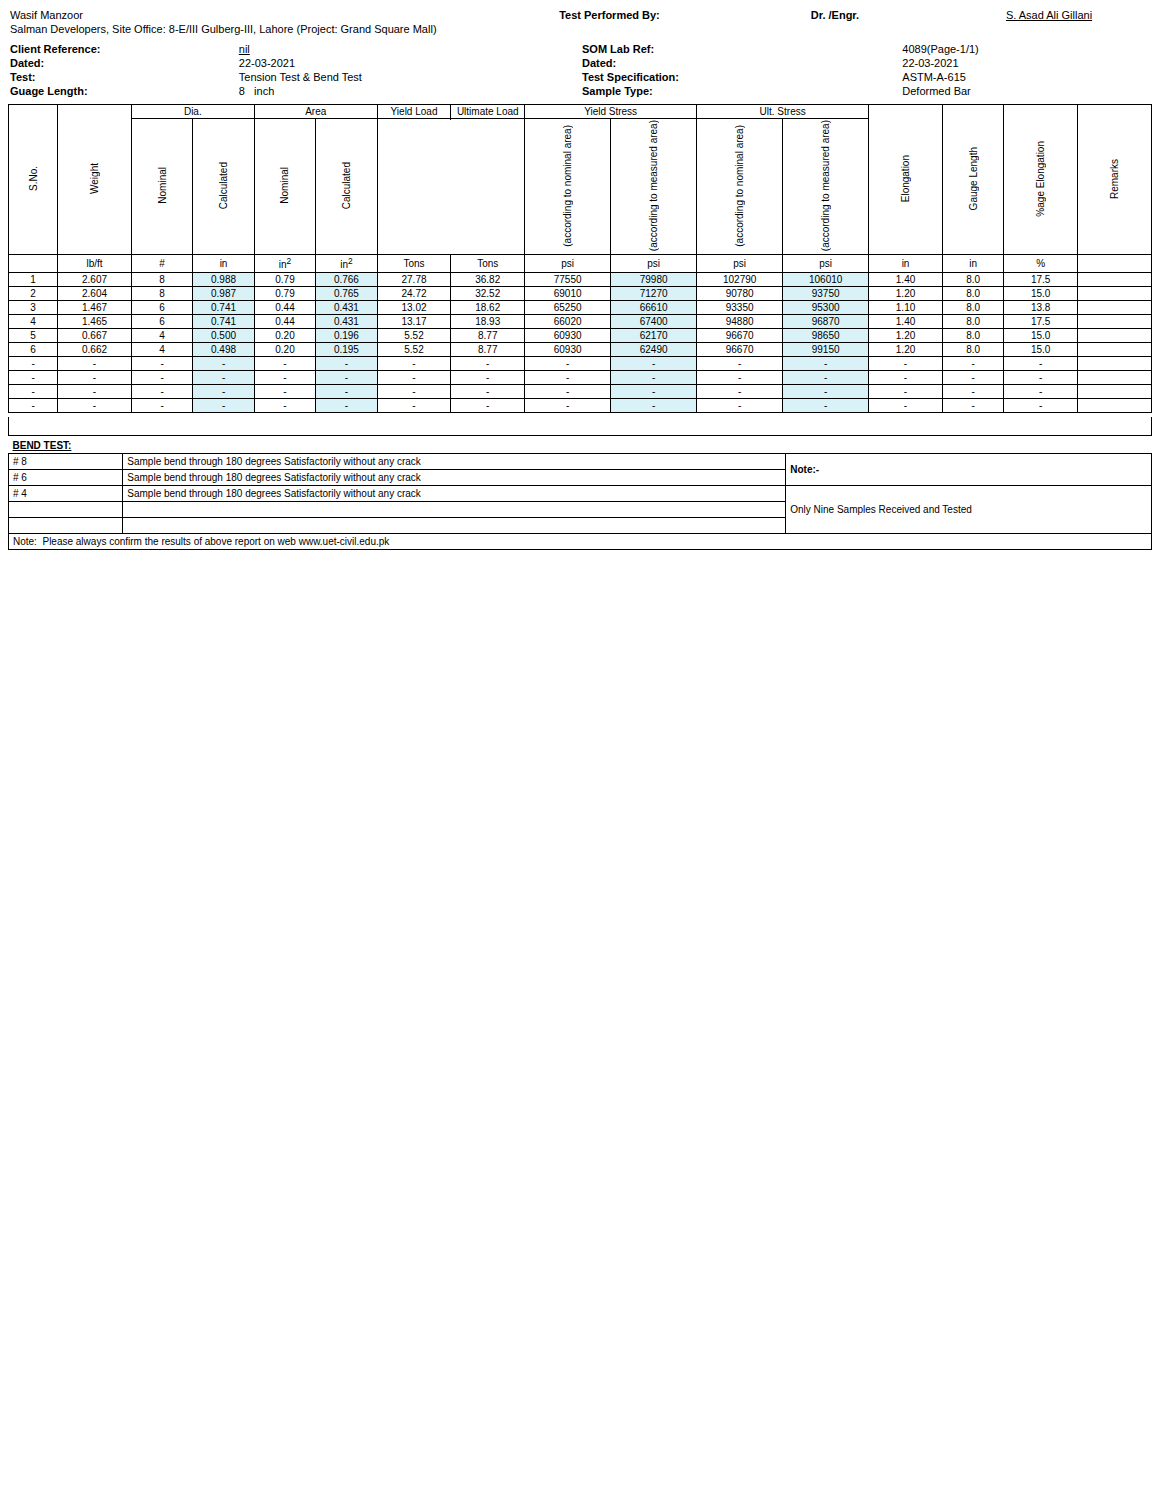| Wasif Manzoor | Test Performed By: | Dr. /Engr. | S. Asad Ali Gillani |
| Salman Developers, Site Office: 8-E/III Gulberg-III, Lahore (Project: Grand Square Mall) |
| Client Reference: | nil | SOM Lab Ref: | 4089(Page-1/1) |
| Dated: | 22-03-2021 | Dated: | 22-03-2021 |
| Test: | Tension Test & Bend Test | Test Specification: | ASTM-A-615 |
| Guage Length: | 8 inch | Sample Type: | Deformed Bar |
| S.No. | Weight | Dia. | Area | Yield Load | Ultimate Load | Yield Stress | Ult. Stress | Elongation | Gauge Length | %age Elongation | Remarks |
| Nominal | Calculated | Nominal | Calculated | (according to nominal area) | (according to measured area) | (according to nominal area) | (according to measured area) |
| | lb/ft | # | in | in 2 | in 2 | Tons | Tons | psi | psi | psi | psi | in | in | % | |
| 1 | 2.607 | 8 | 0.988 | 0.79 | 0.766 | 27.78 | 36.82 | 77550 | 79980 | 102790 | 106010 | 1.40 | 8.0 | 17.5 | |
| 2 | 2.604 | 8 | 0.987 | 0.79 | 0.765 | 24.72 | 32.52 | 69010 | 71270 | 90780 | 93750 | 1.20 | 8.0 | 15.0 | |
| 3 | 1.467 | 6 | 0.741 | 0.44 | 0.431 | 13.02 | 18.62 | 65250 | 66610 | 93350 | 95300 | 1.10 | 8.0 | 13.8 | |
| 4 | 1.465 | 6 | 0.741 | 0.44 | 0.431 | 13.17 | 18.93 | 66020 | 67400 | 94880 | 96870 | 1.40 | 8.0 | 17.5 | |
| 5 | 0.667 | 4 | 0.500 | 0.20 | 0.196 | 5.52 | 8.77 | 60930 | 62170 | 96670 | 98650 | 1.20 | 8.0 | 15.0 | |
| 6 | 0.662 | 4 | 0.498 | 0.20 | 0.195 | 5.52 | 8.77 | 60930 | 62490 | 96670 | 99150 | 1.20 | 8.0 | 15.0 | |
| - | - | - | - | - | - | - | - | - | - | - | - | - | - | - | |
| - | - | - | - | - | - | - | - | - | - | - | - | - | - | - | |
| - | - | - | - | - | - | - | - | - | - | - | - | - | - | - | |
| - | - | - | - | - | - | - | - | - | - | - | - | - | - | - | |
| BEND TEST: |
| # 8 | Sample bend through 180 degrees Satisfactorily without any crack | Note:- |
| # 6 | Sample bend through 180 degrees Satisfactorily without any crack |
| # 4 | Sample bend through 180 degrees Satisfactorily without any crack | Only Nine Samples Received and Tested |
| Note: Please always confirm the results of above report on web www.uet-civil.edu.pk |